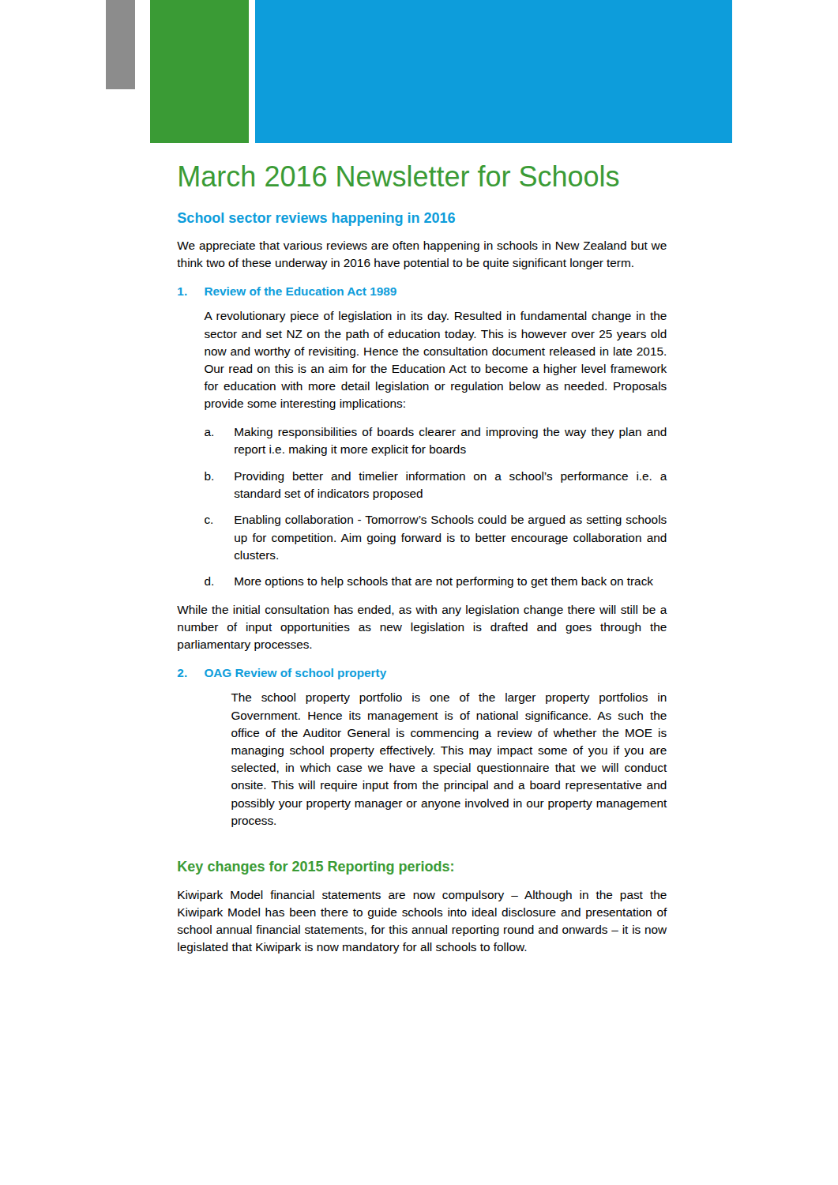March 2016 Newsletter for Schools
School sector reviews happening in 2016
We appreciate that various reviews are often happening in schools in New Zealand but we think two of these underway in 2016 have potential to be quite significant longer term.
1. Review of the Education Act 1989
A revolutionary piece of legislation in its day. Resulted in fundamental change in the sector and set NZ on the path of education today. This is however over 25 years old now and worthy of revisiting. Hence the consultation document released in late 2015. Our read on this is an aim for the Education Act to become a higher level framework for education with more detail legislation or regulation below as needed. Proposals provide some interesting implications:
Making responsibilities of boards clearer and improving the way they plan and report i.e. making it more explicit for boards
Providing better and timelier information on a school’s performance i.e. a standard set of indicators proposed
Enabling collaboration - Tomorrow’s Schools could be argued as setting schools up for competition. Aim going forward is to better encourage collaboration and clusters.
More options to help schools that are not performing to get them back on track
While the initial consultation has ended, as with any legislation change there will still be a number of input opportunities as new legislation is drafted and goes through the parliamentary processes.
2. OAG Review of school property
The school property portfolio is one of the larger property portfolios in Government. Hence its management is of national significance. As such the office of the Auditor General is commencing a review of whether the MOE is managing school property effectively. This may impact some of you if you are selected, in which case we have a special questionnaire that we will conduct onsite. This will require input from the principal and a board representative and possibly your property manager or anyone involved in our property management process.
Key changes for 2015 Reporting periods:
Kiwipark Model financial statements are now compulsory – Although in the past the Kiwipark Model has been there to guide schools into ideal disclosure and presentation of school annual financial statements, for this annual reporting round and onwards – it is now legislated that Kiwipark is now mandatory for all schools to follow.